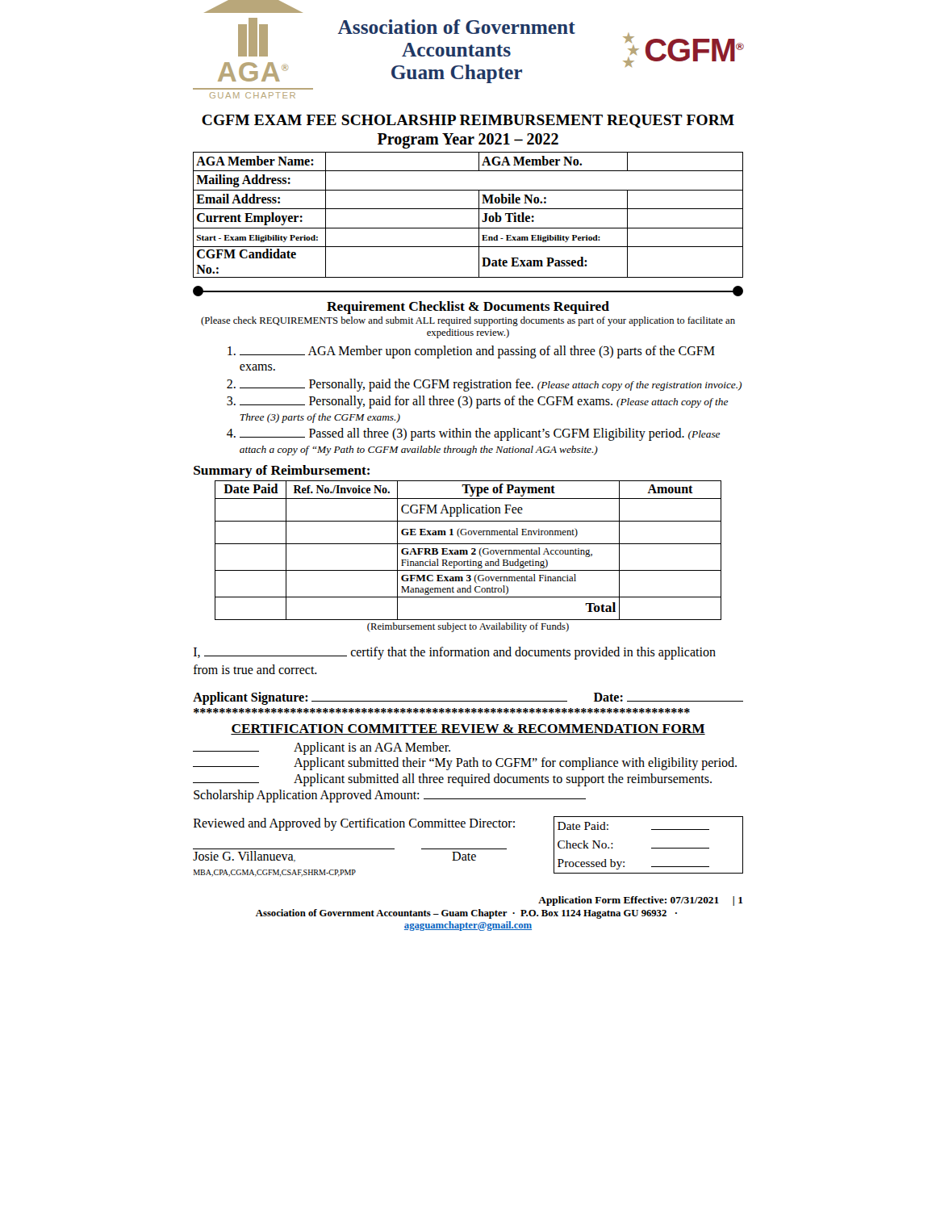AGA®
GUAM CHAPTER
Association of Government Accountants
Guam Chapter
★★★
CGFM®
CGFM EXAM FEE SCHOLARSHIP REIMBURSEMENT REQUEST FORM
Program Year 2021 – 2022
| AGA Member Name: | | AGA Member No. | |
| Mailing Address: | |
| Email Address: | | Mobile No.: | |
| Current Employer: | | Job Title: | |
| Start - Exam Eligibility Period: | | End - Exam Eligibility Period: | |
| CGFM Candidate No.: | | Date Exam Passed: | |
Requirement Checklist & Documents Required
(Please check REQUIREMENTS below and submit ALL required supporting documents as part of your application to facilitate an expeditious review.)
AGA Member upon completion and passing of all three (3) parts of the CGFM exams.
Personally, paid the CGFM registration fee. (Please attach copy of the registration invoice.)
Personally, paid for all three (3) parts of the CGFM exams. (Please attach copy of the Three (3) parts of the CGFM exams.)
Passed all three (3) parts within the applicant’s CGFM Eligibility period. (Please attach a copy of “My Path to CGFM available through the National AGA website.)
Summary of Reimbursement:
| Date Paid | Ref. No./Invoice No. | Type of Payment | Amount |
| --- | --- | --- | --- |
| | | CGFM Application Fee | |
| | | GE Exam 1 (Governmental Environment) | |
| | | GAFRB Exam 2 (Governmental Accounting, Financial Reporting and Budgeting) | |
| | | GFMC Exam 3 (Governmental Financial Management and Control) | |
| | | Total | |
(Reimbursement subject to Availability of Funds)
I, certify that the information and documents provided in this application from is true and correct.
Applicant Signature: Date:
*****************************************************************************
CERTIFICATION COMMITTEE REVIEW & RECOMMENDATION FORM
Applicant is an AGA Member.
Applicant submitted their “My Path to CGFM” for compliance with eligibility period.
Applicant submitted all three required documents to support the reimbursements.
Scholarship Application Approved Amount:
Reviewed and Approved by Certification Committee Director:
Josie G. Villanueva, MBA,CPA,CGMA,CGFM,CSAF,SHRM-CP,PMP
Date
| Date Paid: | |
| Check No.: | |
| Processed by: | |
Application Form Effective: 07/31/2021 | 1
Association of Government Accountants – Guam Chapter · P.O. Box 1124 Hagatna GU 96932 · agaguamchapter@gmail.com